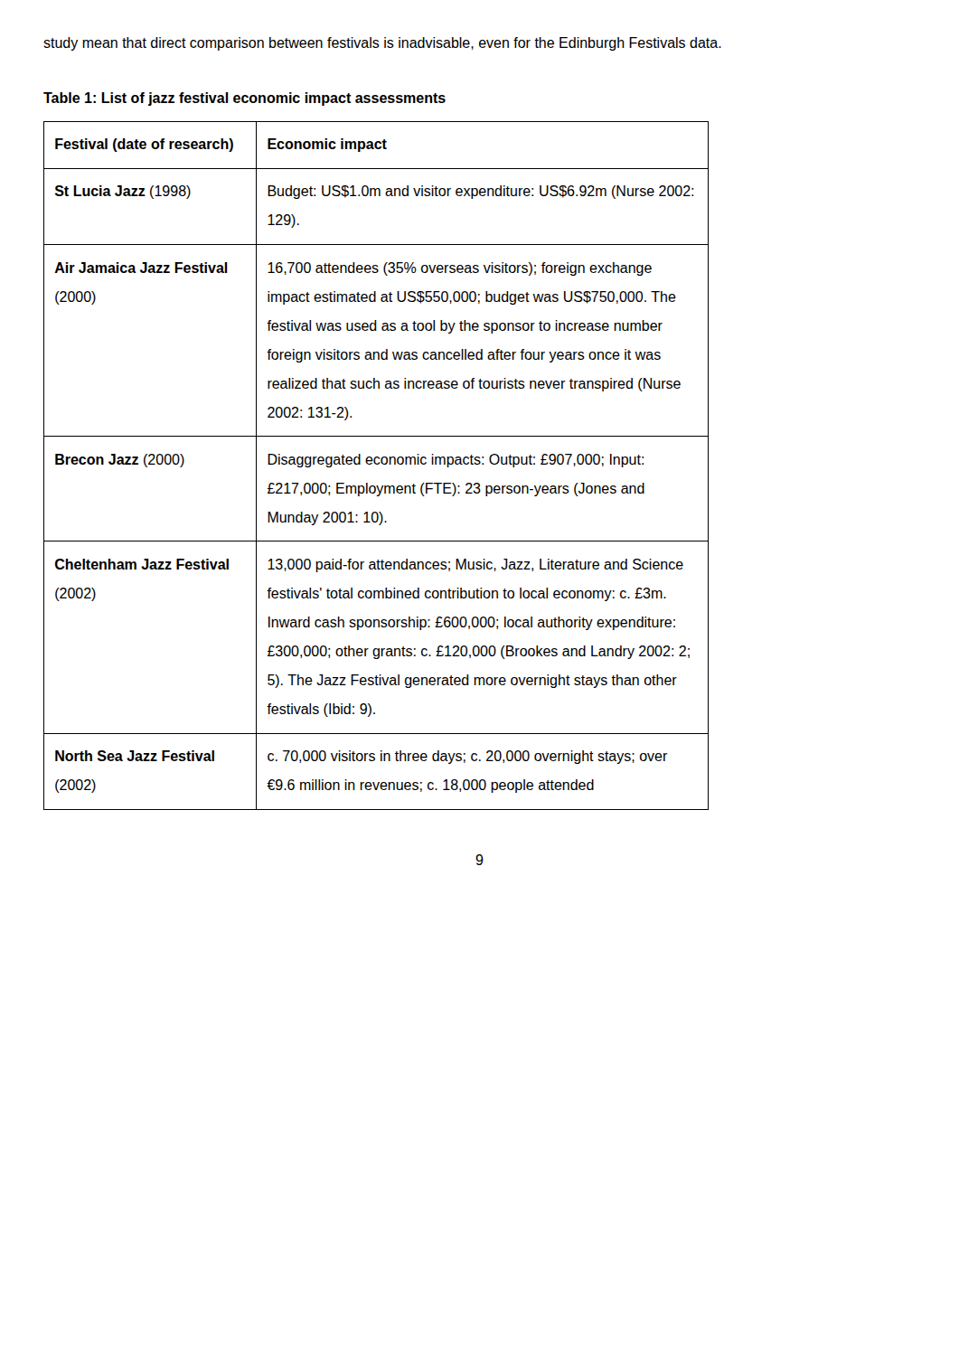study mean that direct comparison between festivals is inadvisable, even for the Edinburgh Festivals data.
Table 1: List of jazz festival economic impact assessments
| Festival (date of research) | Economic impact |
| --- | --- |
| St Lucia Jazz (1998) | Budget: US$1.0m and visitor expenditure: US$6.92m (Nurse 2002: 129). |
| Air Jamaica Jazz Festival (2000) | 16,700 attendees (35% overseas visitors); foreign exchange impact estimated at US$550,000; budget was US$750,000. The festival was used as a tool by the sponsor to increase number foreign visitors and was cancelled after four years once it was realized that such as increase of tourists never transpired (Nurse 2002: 131-2). |
| Brecon Jazz (2000) | Disaggregated economic impacts: Output: £907,000; Input: £217,000; Employment (FTE): 23 person-years (Jones and Munday 2001: 10). |
| Cheltenham Jazz Festival (2002) | 13,000 paid-for attendances; Music, Jazz, Literature and Science festivals' total combined contribution to local economy: c. £3m. Inward cash sponsorship: £600,000; local authority expenditure: £300,000; other grants: c. £120,000 (Brookes and Landry 2002: 2; 5). The Jazz Festival generated more overnight stays than other festivals (Ibid: 9). |
| North Sea Jazz Festival (2002) | c. 70,000 visitors in three days; c. 20,000 overnight stays; over €9.6 million in revenues; c. 18,000 people attended |
9